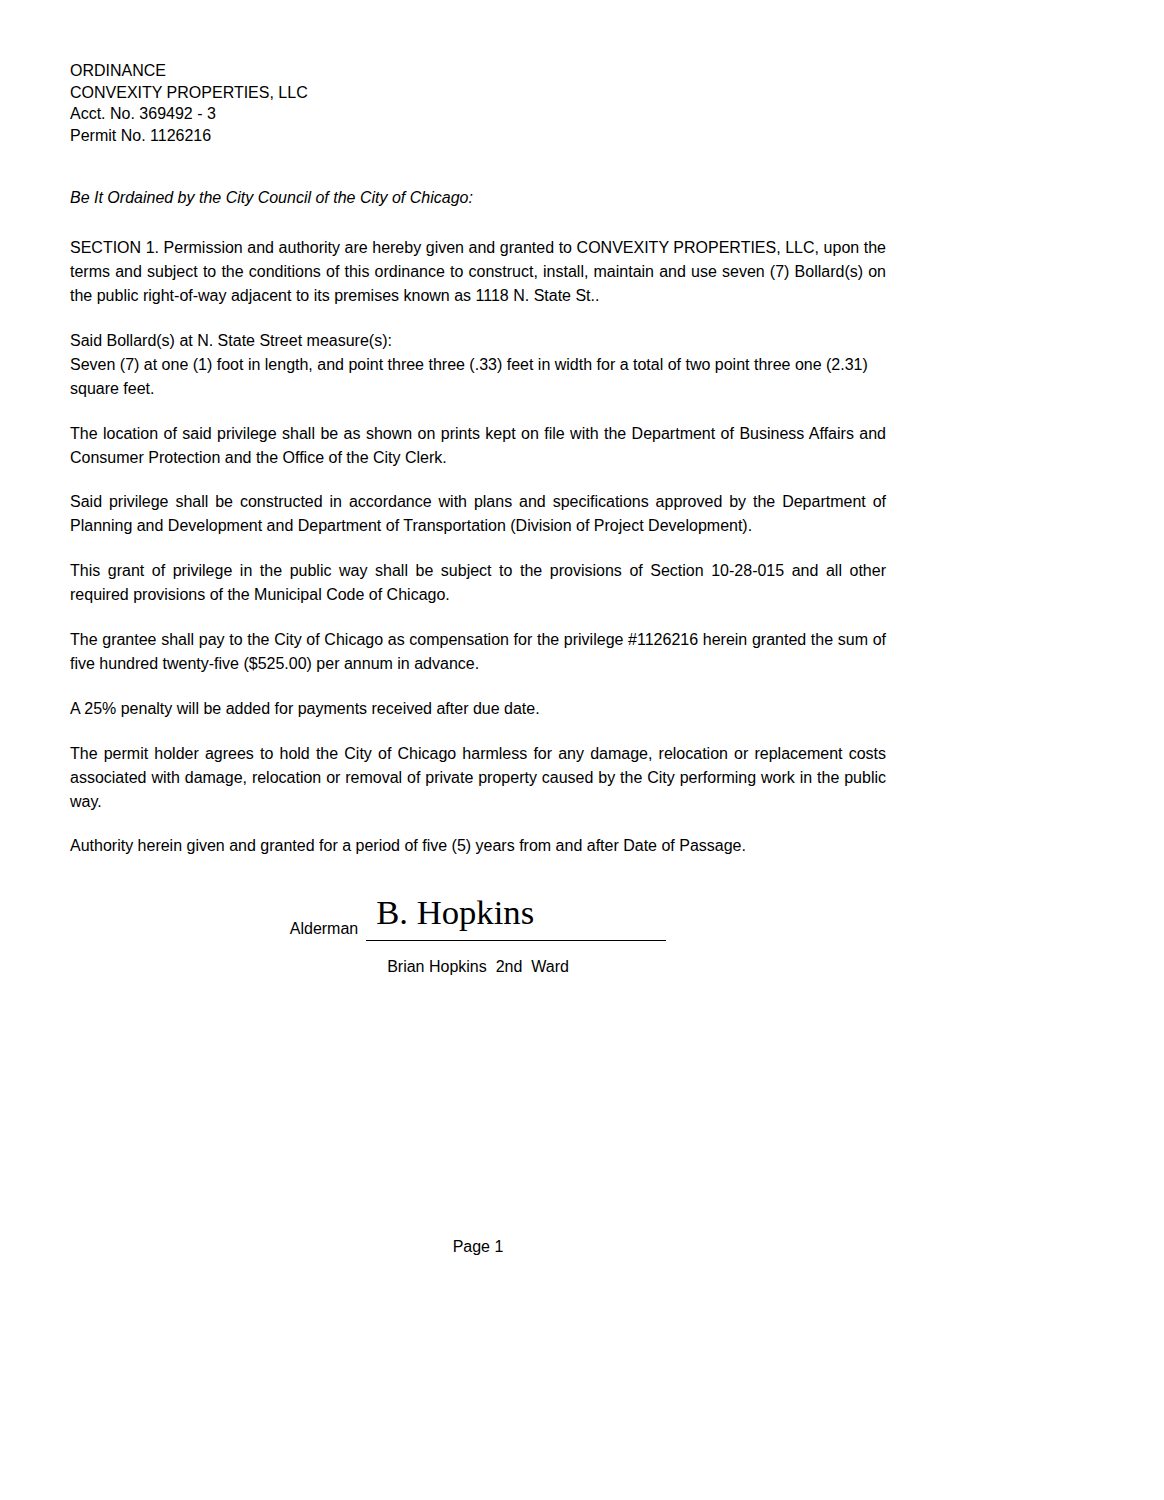ORDINANCE
CONVEXITY PROPERTIES, LLC
Acct. No. 369492 - 3
Permit No. 1126216
Be It Ordained by the City Council of the City of Chicago:
SECTION 1. Permission and authority are hereby given and granted to CONVEXITY PROPERTIES, LLC, upon the terms and subject to the conditions of this ordinance to construct, install, maintain and use seven (7) Bollard(s) on the public right-of-way adjacent to its premises known as 1118 N. State St..
Said Bollard(s) at N. State Street measure(s):
Seven (7) at one (1) foot in length, and point three three (.33) feet in width for a total of two point three one (2.31) square feet.
The location of said privilege shall be as shown on prints kept on file with the Department of Business Affairs and Consumer Protection and the Office of the City Clerk.
Said privilege shall be constructed in accordance with plans and specifications approved by the Department of Planning and Development and Department of Transportation (Division of Project Development).
This grant of privilege in the public way shall be subject to the provisions of Section 10-28-015 and all other required provisions of the Municipal Code of Chicago.
The grantee shall pay to the City of Chicago as compensation for the privilege #1126216 herein granted the sum of five hundred twenty-five ($525.00) per annum in advance.
A 25% penalty will be added for payments received after due date.
The permit holder agrees to hold the City of Chicago harmless for any damage, relocation or replacement costs associated with damage, relocation or removal of private property caused by the City performing work in the public way.
Authority herein given and granted for a period of five (5) years from and after Date of Passage.
Alderman B. Hopkins
Brian Hopkins 2nd Ward
Page 1